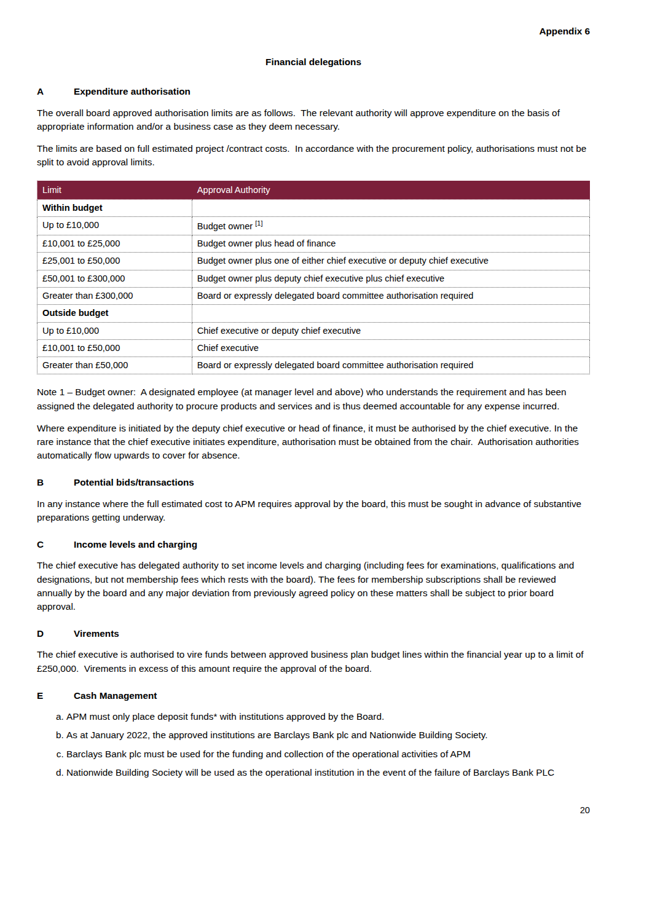Appendix 6
Financial delegations
AExpenditure authorisation
The overall board approved authorisation limits are as follows. The relevant authority will approve expenditure on the basis of appropriate information and/or a business case as they deem necessary.
The limits are based on full estimated project /contract costs. In accordance with the procurement policy, authorisations must not be split to avoid approval limits.
| Limit | Approval Authority |
| --- | --- |
| Within budget | |
| Up to £10,000 | Budget owner [1] |
| £10,001 to £25,000 | Budget owner plus head of finance |
| £25,001 to £50,000 | Budget owner plus one of either chief executive or deputy chief executive |
| £50,001 to £300,000 | Budget owner plus deputy chief executive plus chief executive |
| Greater than £300,000 | Board or expressly delegated board committee authorisation required |
| Outside budget | |
| Up to £10,000 | Chief executive or deputy chief executive |
| £10,001 to £50,000 | Chief executive |
| Greater than £50,000 | Board or expressly delegated board committee authorisation required |
Note 1 – Budget owner: A designated employee (at manager level and above) who understands the requirement and has been assigned the delegated authority to procure products and services and is thus deemed accountable for any expense incurred.
Where expenditure is initiated by the deputy chief executive or head of finance, it must be authorised by the chief executive. In the rare instance that the chief executive initiates expenditure, authorisation must be obtained from the chair. Authorisation authorities automatically flow upwards to cover for absence.
BPotential bids/transactions
In any instance where the full estimated cost to APM requires approval by the board, this must be sought in advance of substantive preparations getting underway.
CIncome levels and charging
The chief executive has delegated authority to set income levels and charging (including fees for examinations, qualifications and designations, but not membership fees which rests with the board). The fees for membership subscriptions shall be reviewed annually by the board and any major deviation from previously agreed policy on these matters shall be subject to prior board approval.
DVirements
The chief executive is authorised to vire funds between approved business plan budget lines within the financial year up to a limit of £250,000. Virements in excess of this amount require the approval of the board.
ECash Management
APM must only place deposit funds* with institutions approved by the Board.
As at January 2022, the approved institutions are Barclays Bank plc and Nationwide Building Society.
Barclays Bank plc must be used for the funding and collection of the operational activities of APM
Nationwide Building Society will be used as the operational institution in the event of the failure of Barclays Bank PLC
20